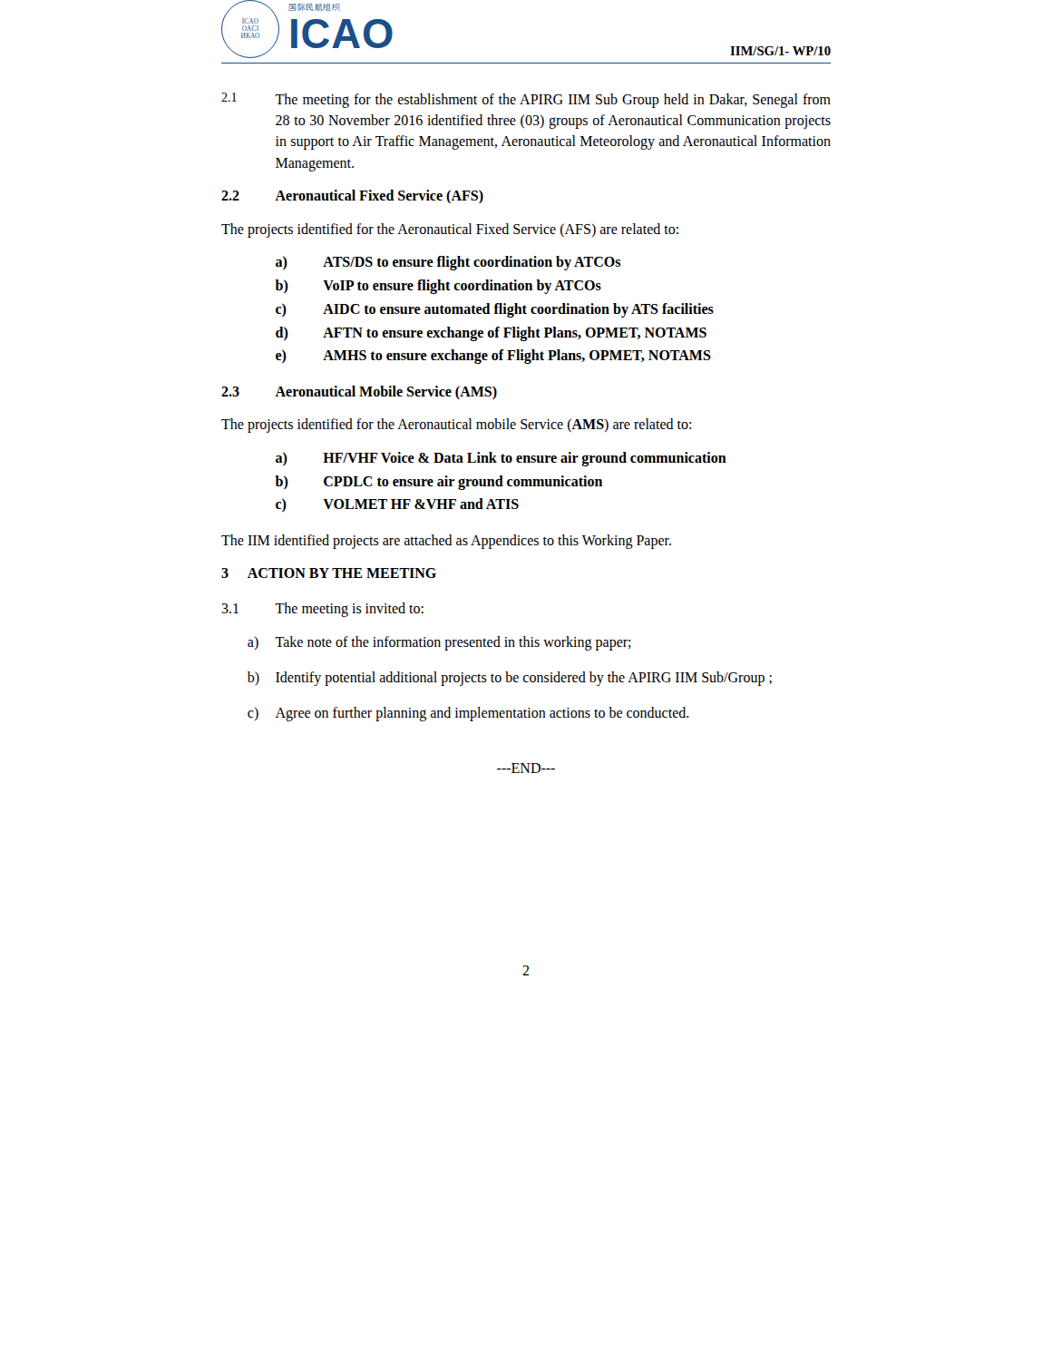ICAO
OACI
ИКАО
国际民航组织 ICAO
IIM/SG/1- WP/10
2.1
The meeting for the establishment of the APIRG IIM Sub Group held in Dakar, Senegal from 28 to 30 November 2016 identified three (03) groups of Aeronautical Communication projects in support to Air Traffic Management, Aeronautical Meteorology and Aeronautical Information Management.
2.2
Aeronautical Fixed Service (AFS)
The projects identified for the Aeronautical Fixed Service (AFS) are related to:
a) ATS/DS to ensure flight coordination by ATCOs
b) VoIP to ensure flight coordination by ATCOs
c) AIDC to ensure automated flight coordination by ATS facilities
d) AFTN to ensure exchange of Flight Plans, OPMET, NOTAMS
e) AMHS to ensure exchange of Flight Plans, OPMET, NOTAMS
2.3
Aeronautical Mobile Service (AMS)
The projects identified for the Aeronautical mobile Service (AMS) are related to:
a) HF/VHF Voice & Data Link to ensure air ground communication
b) CPDLC to ensure air ground communication
c) VOLMET HF &VHF and ATIS
The IIM identified projects are attached as Appendices to this Working Paper.
3
ACTION BY THE MEETING
3.1
The meeting is invited to:
a) Take note of the information presented in this working paper;
b) Identify potential additional projects to be considered by the APIRG IIM Sub/Group ;
c) Agree on further planning and implementation actions to be conducted.
---END---
2